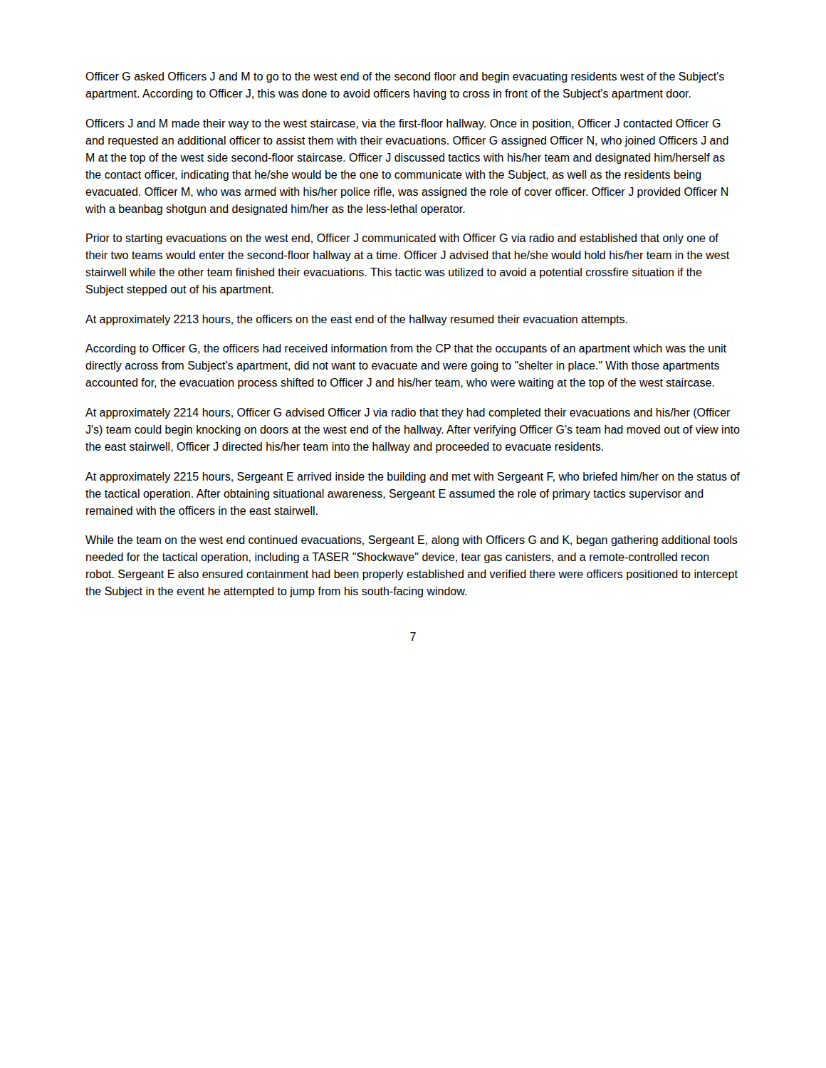Officer G asked Officers J and M to go to the west end of the second floor and begin evacuating residents west of the Subject's apartment. According to Officer J, this was done to avoid officers having to cross in front of the Subject's apartment door.
Officers J and M made their way to the west staircase, via the first-floor hallway. Once in position, Officer J contacted Officer G and requested an additional officer to assist them with their evacuations. Officer G assigned Officer N, who joined Officers J and M at the top of the west side second-floor staircase. Officer J discussed tactics with his/her team and designated him/herself as the contact officer, indicating that he/she would be the one to communicate with the Subject, as well as the residents being evacuated. Officer M, who was armed with his/her police rifle, was assigned the role of cover officer. Officer J provided Officer N with a beanbag shotgun and designated him/her as the less-lethal operator.
Prior to starting evacuations on the west end, Officer J communicated with Officer G via radio and established that only one of their two teams would enter the second-floor hallway at a time. Officer J advised that he/she would hold his/her team in the west stairwell while the other team finished their evacuations. This tactic was utilized to avoid a potential crossfire situation if the Subject stepped out of his apartment.
At approximately 2213 hours, the officers on the east end of the hallway resumed their evacuation attempts.
According to Officer G, the officers had received information from the CP that the occupants of an apartment which was the unit directly across from Subject's apartment, did not want to evacuate and were going to "shelter in place." With those apartments accounted for, the evacuation process shifted to Officer J and his/her team, who were waiting at the top of the west staircase.
At approximately 2214 hours, Officer G advised Officer J via radio that they had completed their evacuations and his/her (Officer J's) team could begin knocking on doors at the west end of the hallway. After verifying Officer G's team had moved out of view into the east stairwell, Officer J directed his/her team into the hallway and proceeded to evacuate residents.
At approximately 2215 hours, Sergeant E arrived inside the building and met with Sergeant F, who briefed him/her on the status of the tactical operation. After obtaining situational awareness, Sergeant E assumed the role of primary tactics supervisor and remained with the officers in the east stairwell.
While the team on the west end continued evacuations, Sergeant E, along with Officers G and K, began gathering additional tools needed for the tactical operation, including a TASER "Shockwave" device, tear gas canisters, and a remote-controlled recon robot. Sergeant E also ensured containment had been properly established and verified there were officers positioned to intercept the Subject in the event he attempted to jump from his south-facing window.
7